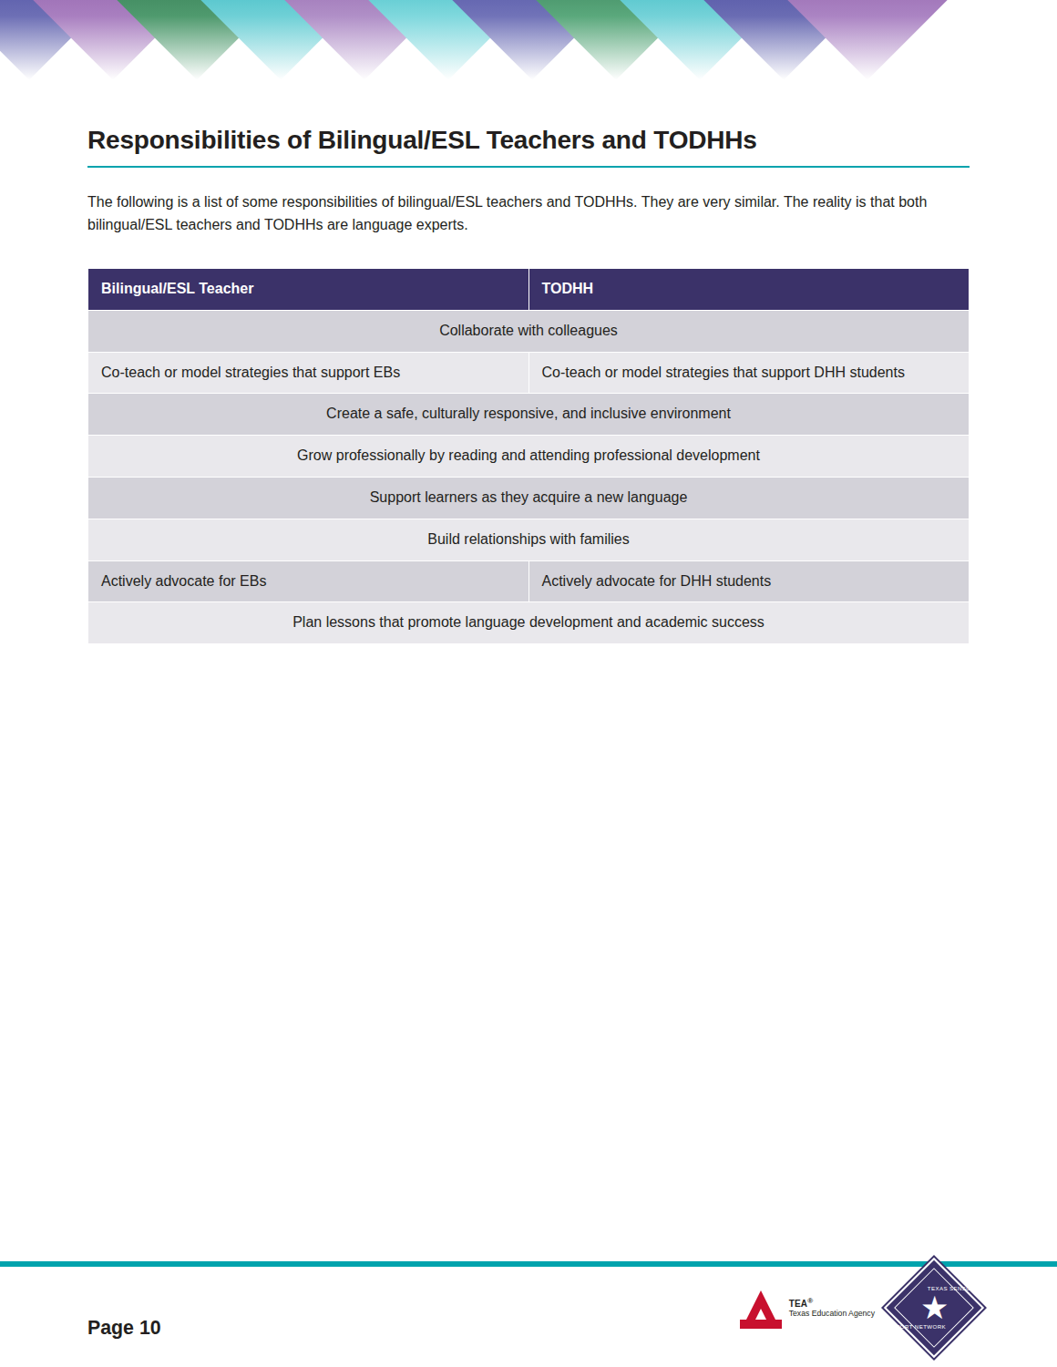Responsibilities of Bilingual/ESL Teachers and TODHHs
The following is a list of some responsibilities of bilingual/ESL teachers and TODHHs. They are very similar. The reality is that both bilingual/ESL teachers and TODHHs are language experts.
| Bilingual/ESL Teacher | TODHH |
| --- | --- |
| Collaborate with colleagues |
| Co-teach or model strategies that support EBs | Co-teach or model strategies that support DHH students |
| Create a safe, culturally responsive, and inclusive environment |
| Grow professionally by reading and attending professional development |
| Support learners as they acquire a new language |
| Build relationships with families |
| Actively advocate for EBs | Actively advocate for DHH students |
| Plan lessons that promote language development and academic success |
Page 10
TEA®
Texas Education Agency
TEXAS SENSORY
★
SUPPORT NETWORK